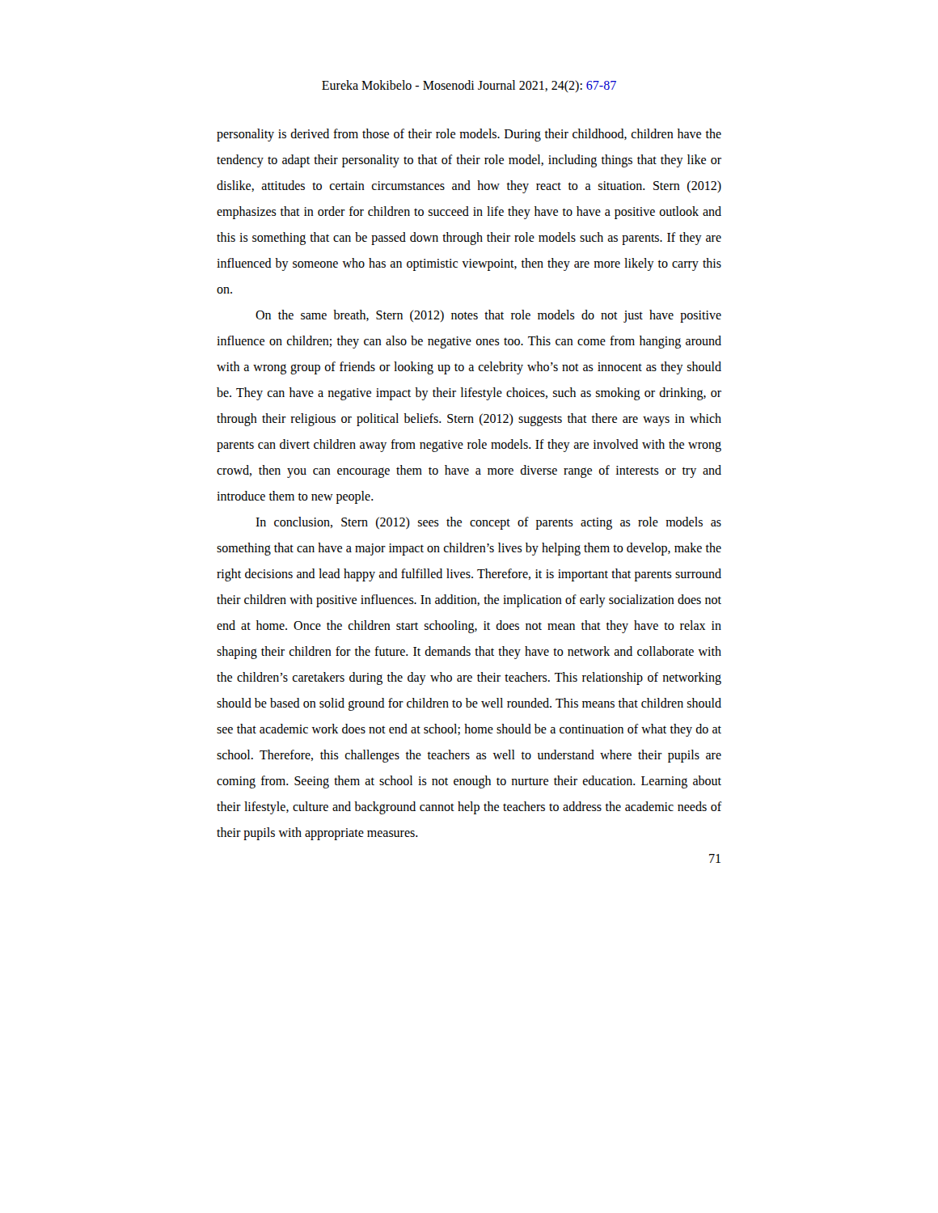Eureka Mokibelo - Mosenodi Journal 2021, 24(2): 67-87
personality is derived from those of their role models. During their childhood, children have the tendency to adapt their personality to that of their role model, including things that they like or dislike, attitudes to certain circumstances and how they react to a situation. Stern (2012) emphasizes that in order for children to succeed in life they have to have a positive outlook and this is something that can be passed down through their role models such as parents. If they are influenced by someone who has an optimistic viewpoint, then they are more likely to carry this on.
On the same breath, Stern (2012) notes that role models do not just have positive influence on children; they can also be negative ones too. This can come from hanging around with a wrong group of friends or looking up to a celebrity who’s not as innocent as they should be. They can have a negative impact by their lifestyle choices, such as smoking or drinking, or through their religious or political beliefs. Stern (2012) suggests that there are ways in which parents can divert children away from negative role models. If they are involved with the wrong crowd, then you can encourage them to have a more diverse range of interests or try and introduce them to new people.
In conclusion, Stern (2012) sees the concept of parents acting as role models as something that can have a major impact on children’s lives by helping them to develop, make the right decisions and lead happy and fulfilled lives. Therefore, it is important that parents surround their children with positive influences. In addition, the implication of early socialization does not end at home. Once the children start schooling, it does not mean that they have to relax in shaping their children for the future. It demands that they have to network and collaborate with the children’s caretakers during the day who are their teachers. This relationship of networking should be based on solid ground for children to be well rounded. This means that children should see that academic work does not end at school; home should be a continuation of what they do at school. Therefore, this challenges the teachers as well to understand where their pupils are coming from. Seeing them at school is not enough to nurture their education. Learning about their lifestyle, culture and background cannot help the teachers to address the academic needs of their pupils with appropriate measures.
71